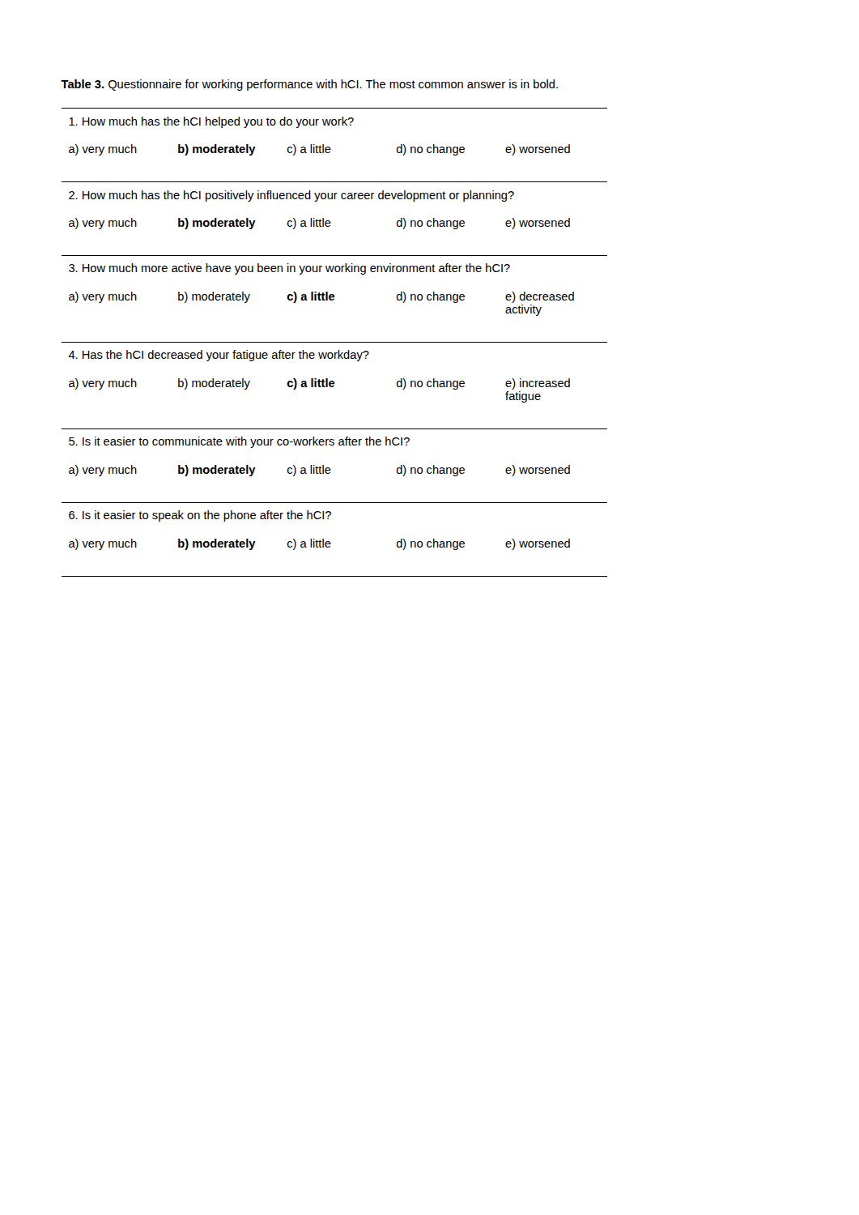Table 3. Questionnaire for working performance with hCI. The most common answer is in bold.
| 1. How much has the hCI helped you to do your work? |
| a) very much | b) moderately | c) a little | d) no change | e) worsened |
| 2. How much has the hCI positively influenced your career development or planning? |
| a) very much | b) moderately | c) a little | d) no change | e) worsened |
| 3. How much more active have you been in your working environment after the hCI? |
| a) very much | b) moderately | c) a little | d) no change | e) decreased activity |
| 4. Has the hCI decreased your fatigue after the workday? |
| a) very much | b) moderately | c) a little | d) no change | e) increased fatigue |
| 5. Is it easier to communicate with your co-workers after the hCI? |
| a) very much | b) moderately | c) a little | d) no change | e) worsened |
| 6. Is it easier to speak on the phone after the hCI? |
| a) very much | b) moderately | c) a little | d) no change | e) worsened |